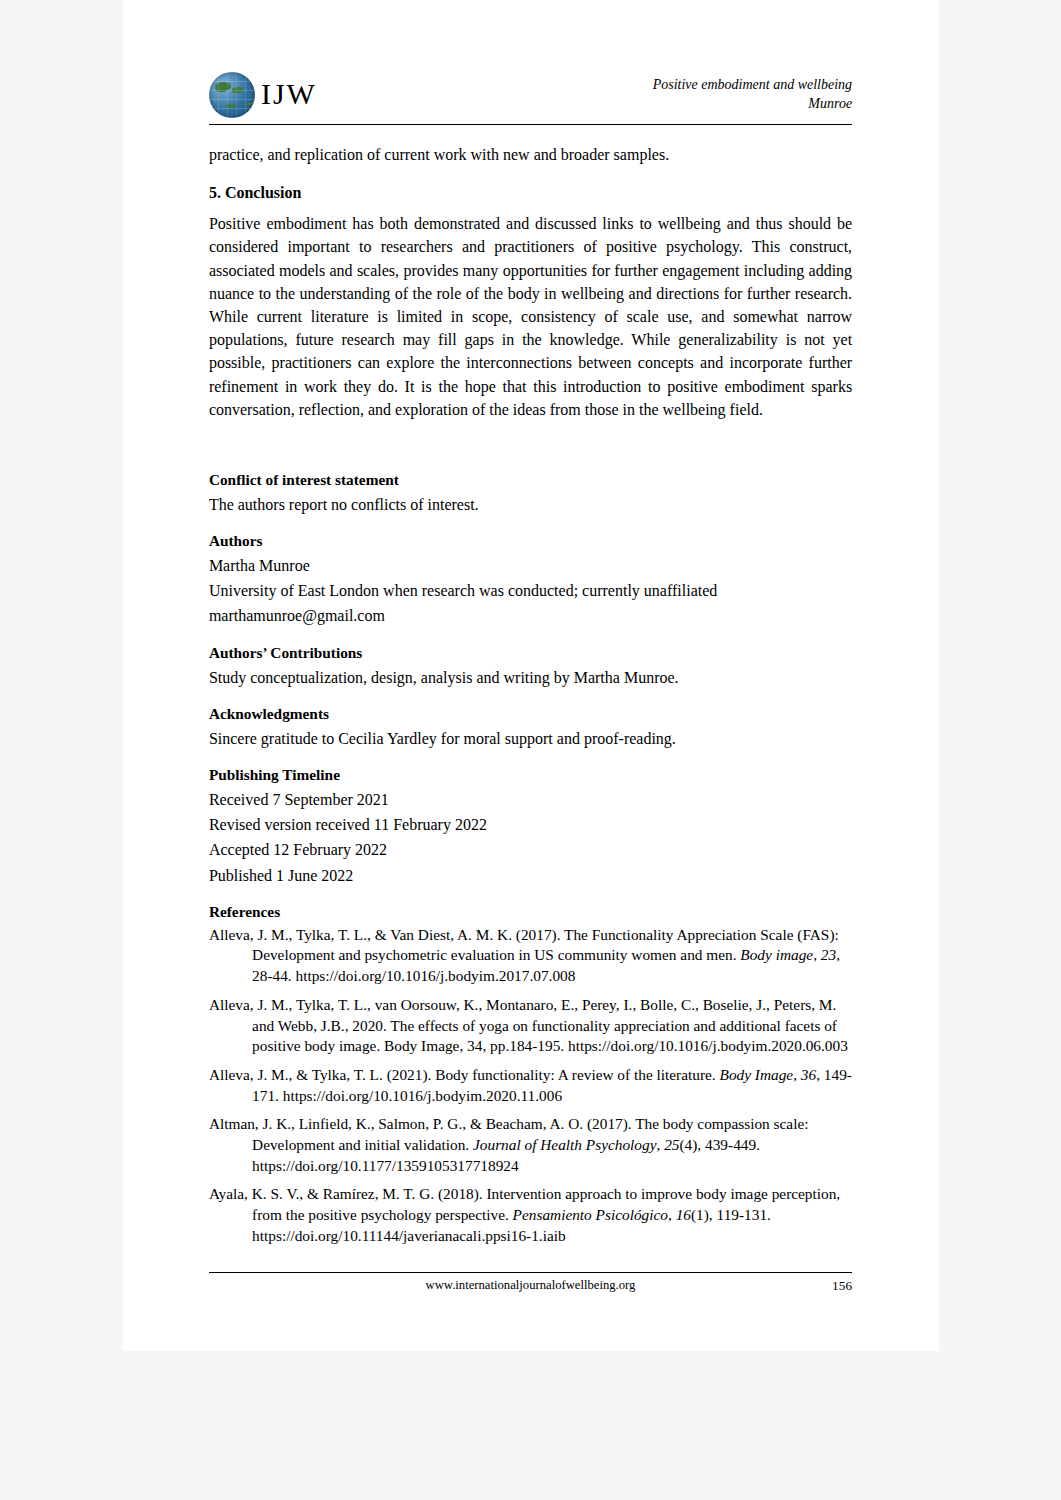IJW
Positive embodiment and wellbeing
Munroe
practice, and replication of current work with new and broader samples.
5. Conclusion
Positive embodiment has both demonstrated and discussed links to wellbeing and thus should be considered important to researchers and practitioners of positive psychology. This construct, associated models and scales, provides many opportunities for further engagement including adding nuance to the understanding of the role of the body in wellbeing and directions for further research. While current literature is limited in scope, consistency of scale use, and somewhat narrow populations, future research may fill gaps in the knowledge. While generalizability is not yet possible, practitioners can explore the interconnections between concepts and incorporate further refinement in work they do. It is the hope that this introduction to positive embodiment sparks conversation, reflection, and exploration of the ideas from those in the wellbeing field.
Conflict of interest statement
The authors report no conflicts of interest.
Authors
Martha Munroe
University of East London when research was conducted; currently unaffiliated
marthamunroe@gmail.com
Authors’ Contributions
Study conceptualization, design, analysis and writing by Martha Munroe.
Acknowledgments
Sincere gratitude to Cecilia Yardley for moral support and proof-reading.
Publishing Timeline
Received 7 September 2021
Revised version received 11 February 2022
Accepted 12 February 2022
Published 1 June 2022
References
Alleva, J. M., Tylka, T. L., & Van Diest, A. M. K. (2017). The Functionality Appreciation Scale (FAS): Development and psychometric evaluation in US community women and men. Body image, 23, 28-44. https://doi.org/10.1016/j.bodyim.2017.07.008
Alleva, J. M., Tylka, T. L., van Oorsouw, K., Montanaro, E., Perey, I., Bolle, C., Boselie, J., Peters, M. and Webb, J.B., 2020. The effects of yoga on functionality appreciation and additional facets of positive body image. Body Image, 34, pp.184-195. https://doi.org/10.1016/j.bodyim.2020.06.003
Alleva, J. M., & Tylka, T. L. (2021). Body functionality: A review of the literature. Body Image, 36, 149-171. https://doi.org/10.1016/j.bodyim.2020.11.006
Altman, J. K., Linfield, K., Salmon, P. G., & Beacham, A. O. (2017). The body compassion scale: Development and initial validation. Journal of Health Psychology, 25(4), 439-449. https://doi.org/10.1177/1359105317718924
Ayala, K. S. V., & Ramírez, M. T. G. (2018). Intervention approach to improve body image perception, from the positive psychology perspective. Pensamiento Psicológico, 16(1), 119-131. https://doi.org/10.11144/javerianacali.ppsi16-1.iaib
www.internationaljournalofwellbeing.org 156